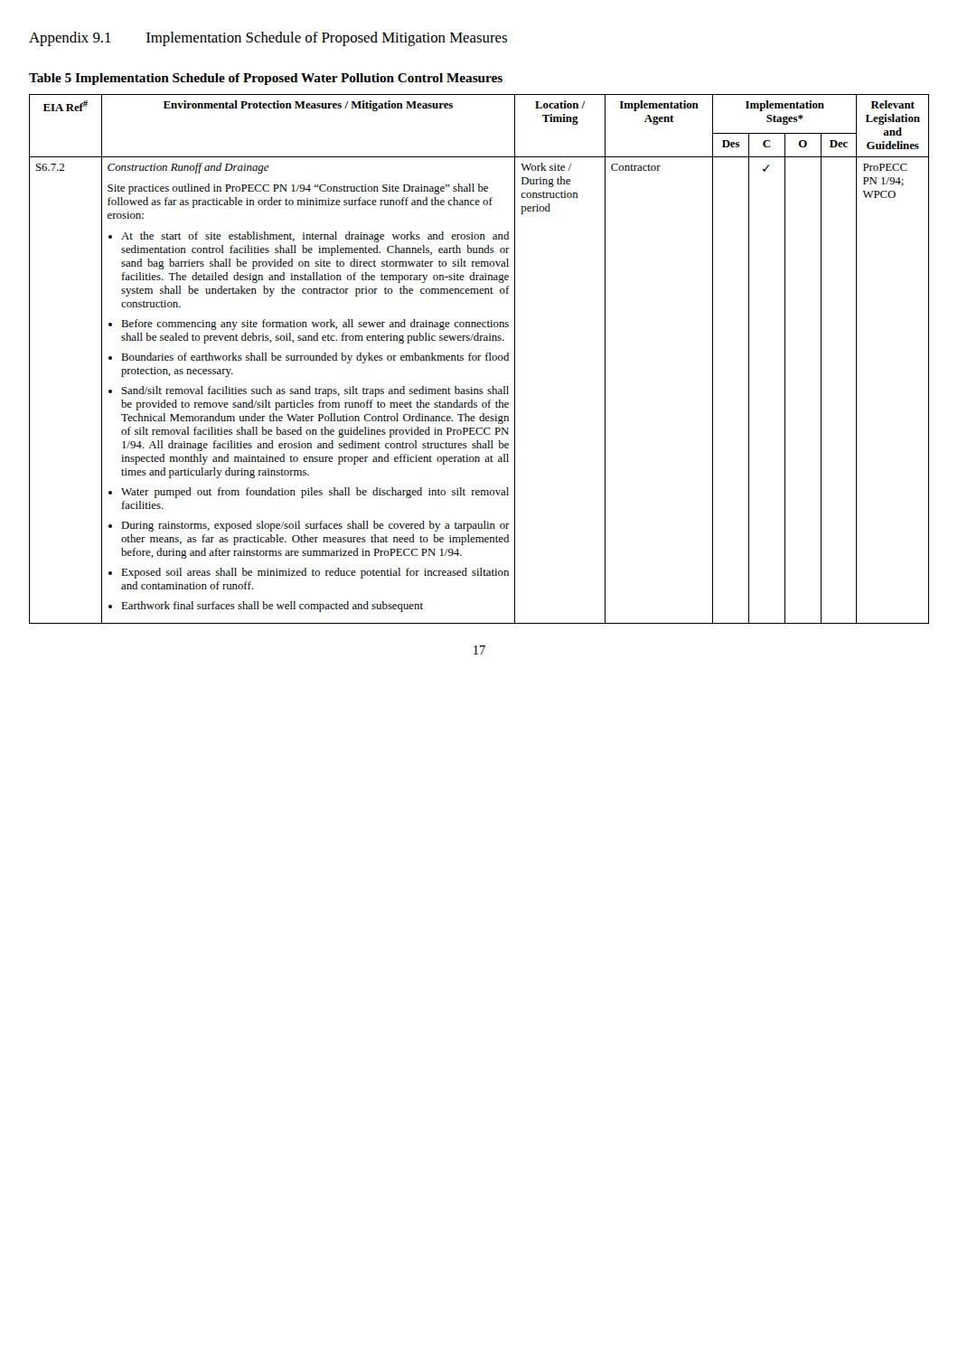Appendix 9.1 Implementation Schedule of Proposed Mitigation Measures
Table 5 Implementation Schedule of Proposed Water Pollution Control Measures
| EIA Ref # | Environmental Protection Measures / Mitigation Measures | Location / Timing | Implementation Agent | Implementation Stages* | Relevant Legislation and Guidelines |
| --- | --- | --- | --- | --- | --- |
| Des | C | O | Dec |
| S6.7.2 | Construction Runoff and Drainage Site practices outlined in ProPECC PN 1/94 “Construction Site Drainage” shall be followed as far as practicable in order to minimize surface runoff and the chance of erosion: At the start of site establishment, internal drainage works and erosion and sedimentation control facilities shall be implemented. Channels, earth bunds or sand bag barriers shall be provided on site to direct stormwater to silt removal facilities. The detailed design and installation of the temporary on-site drainage system shall be undertaken by the contractor prior to the commencement of construction. Before commencing any site formation work, all sewer and drainage connections shall be sealed to prevent debris, soil, sand etc. from entering public sewers/drains. Boundaries of earthworks shall be surrounded by dykes or embankments for flood protection, as necessary. Sand/silt removal facilities such as sand traps, silt traps and sediment basins shall be provided to remove sand/silt particles from runoff to meet the standards of the Technical Memorandum under the Water Pollution Control Ordinance. The design of silt removal facilities shall be based on the guidelines provided in ProPECC PN 1/94. All drainage facilities and erosion and sediment control structures shall be inspected monthly and maintained to ensure proper and efficient operation at all times and particularly during rainstorms. Water pumped out from foundation piles shall be discharged into silt removal facilities. During rainstorms, exposed slope/soil surfaces shall be covered by a tarpaulin or other means, as far as practicable. Other measures that need to be implemented before, during and after rainstorms are summarized in ProPECC PN 1/94. Exposed soil areas shall be minimized to reduce potential for increased siltation and contamination of runoff. Earthwork final surfaces shall be well compacted and subsequent | Work site / During the construction period | Contractor | | ✓ | | | ProPECC PN 1/94; WPCO |
17